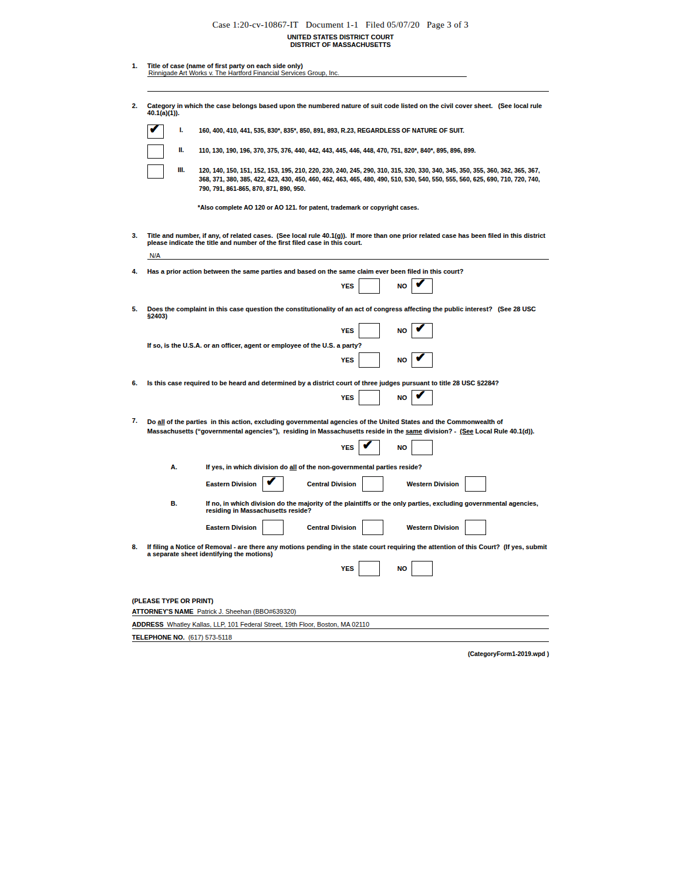Case 1:20-cv-10867-IT Document 1-1 Filed 05/07/20 Page 3 of 3
UNITED STATES DISTRICT COURT
DISTRICT OF MASSACHUSETTS
1.
Title of case (name of first party on each side only) Rinnigade Art Works v. The Hartford Financial Services Group, Inc.
2.
Category in which the case belongs based upon the numbered nature of suit code listed on the civil cover sheet. (See local rule 40.1(a)(1)).
I.
160, 400, 410, 441, 535, 830*, 835*, 850, 891, 893, R.23, REGARDLESS OF NATURE OF SUIT.
II.
110, 130, 190, 196, 370, 375, 376, 440, 442, 443, 445, 446, 448, 470, 751, 820*, 840*, 895, 896, 899.
III.
120, 140, 150, 151, 152, 153, 195, 210, 220, 230, 240, 245, 290, 310, 315, 320, 330, 340, 345, 350, 355, 360, 362, 365, 367, 368, 371, 380, 385, 422, 423, 430, 450, 460, 462, 463, 465, 480, 490, 510, 530, 540, 550, 555, 560, 625, 690, 710, 720, 740, 790, 791, 861-865, 870, 871, 890, 950.
*Also complete AO 120 or AO 121. for patent, trademark or copyright cases.
3.
Title and number, if any, of related cases. (See local rule 40.1(g)). If more than one prior related case has been filed in this district please indicate the title and number of the first filed case in this court.
N/A
4.
Has a prior action between the same parties and based on the same claim ever been filed in this court?
YES
NO
5.
Does the complaint in this case question the constitutionality of an act of congress affecting the public interest? (See 28 USC §2403)
YES
NO
If so, is the U.S.A. or an officer, agent or employee of the U.S. a party?
YES
NO
6.
Is this case required to be heard and determined by a district court of three judges pursuant to title 28 USC §2284?
YES
NO
7.
Do all of the parties in this action, excluding governmental agencies of the United States and the Commonwealth of Massachusetts (“governmental agencies”), residing in Massachusetts reside in the same division? - (See Local Rule 40.1(d)).
YES
NO
A.
If yes, in which division do all of the non-governmental parties reside?
Eastern Division
Central Division
Western Division
B.
If no, in which division do the majority of the plaintiffs or the only parties, excluding governmental agencies, residing in Massachusetts reside?
Eastern Division
Central Division
Western Division
8.
If filing a Notice of Removal - are there any motions pending in the state court requiring the attention of this Court? (If yes, submit a separate sheet identifying the motions)
YES
NO
(PLEASE TYPE OR PRINT)
ATTORNEY'S NAME Patrick J. Sheehan (BBO#639320)
ADDRESS Whatley Kallas, LLP, 101 Federal Street, 19th Floor, Boston, MA 02110
TELEPHONE NO. (617) 573-5118
(CategoryForm1-2019.wpd )